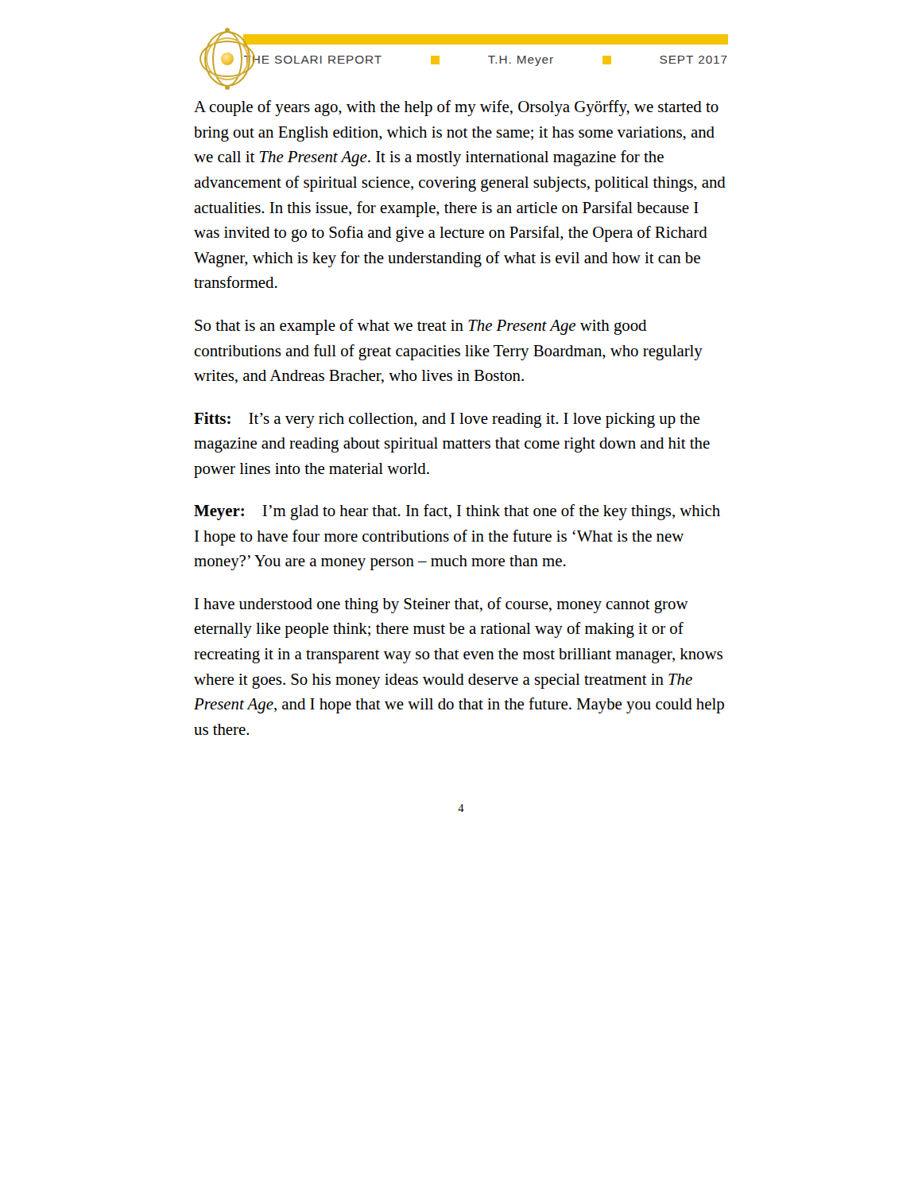THE SOLARI REPORT T.H. Meyer SEPT 2017
A couple of years ago, with the help of my wife, Orsolya Györffy, we started to bring out an English edition, which is not the same; it has some variations, and we call it The Present Age. It is a mostly international magazine for the advancement of spiritual science, covering general subjects, political things, and actualities. In this issue, for example, there is an article on Parsifal because I was invited to go to Sofia and give a lecture on Parsifal, the Opera of Richard Wagner, which is key for the understanding of what is evil and how it can be transformed.
So that is an example of what we treat in The Present Age with good contributions and full of great capacities like Terry Boardman, who regularly writes, and Andreas Bracher, who lives in Boston.
Fitts: It’s a very rich collection, and I love reading it. I love picking up the magazine and reading about spiritual matters that come right down and hit the power lines into the material world.
Meyer: I’m glad to hear that. In fact, I think that one of the key things, which I hope to have four more contributions of in the future is ‘What is the new money?’ You are a money person – much more than me.
I have understood one thing by Steiner that, of course, money cannot grow eternally like people think; there must be a rational way of making it or of recreating it in a transparent way so that even the most brilliant manager, knows where it goes. So his money ideas would deserve a special treatment in The Present Age, and I hope that we will do that in the future. Maybe you could help us there.
4